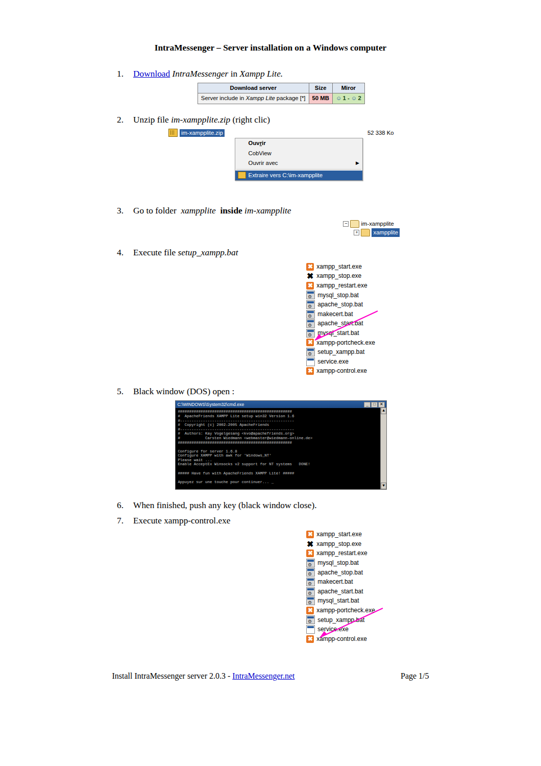IntraMessenger – Server installation on a Windows computer
Download IntraMessenger in Xampp Lite.
| Download server | Size | Miror |
| --- | --- | --- |
| Server include in Xampp Lite package [*] | 50 MB | ☺ 1 - ☺ 2 |
Unzip file im-xampplite.zip (right clic)
im-xampplite.zip 52 338 Ko
Ouvrir
CobView
Ouvrir avec
Extraire vers C:\im-xampplite
Go to folder xampplite inside im-xampplite
− im-xampplite
+ xampplite
Execute file setup_xampp.bat
✖xampp_start.exe
✖xampp_stop.exe
✖xampp_restart.exe
mysql_stop.bat
apache_stop.bat
makecert.bat
apache_start.bat
mysql_start.bat
✖xampp-portcheck.exe
setup_xampp.bat
service.exe
✖xampp-control.exe
Black window (DOS) open :
C:\WINDOWS\System32\cmd.exe _□✕
▲
▼
################################################## # ApacheFriends XAMPP Lite setup win32 Version 1.6 #-------------------------------------------------- # Copyright (c) 2002-2005 ApacheFriends #-------------------------------------------------- # Authors: Kay Vogelgesang <kvo@apachefriends.org> # Carsten Wiedmann <webmaster@wiedmann-online.de> ################################################## Configure for server 1.6.8 Configure XAMPP with awk for 'Windows_NT' Please wait ... Enable AcceptEx Winsocks v2 support for NT systems DONE! ##### Have fun with ApacheFriends XAMPP Lite! ##### Appuyez sur une touche pour continuer... _
When finished, push any key (black window close).
Execute xampp-control.exe
✖xampp_start.exe
✖xampp_stop.exe
✖xampp_restart.exe
mysql_stop.bat
apache_stop.bat
makecert.bat
apache_start.bat
mysql_start.bat
✖xampp-portcheck.exe
setup_xampp.bat
service.exe
✖xampp-control.exe
Install IntraMessenger server 2.0.3 - IntraMessenger.net Page 1/5